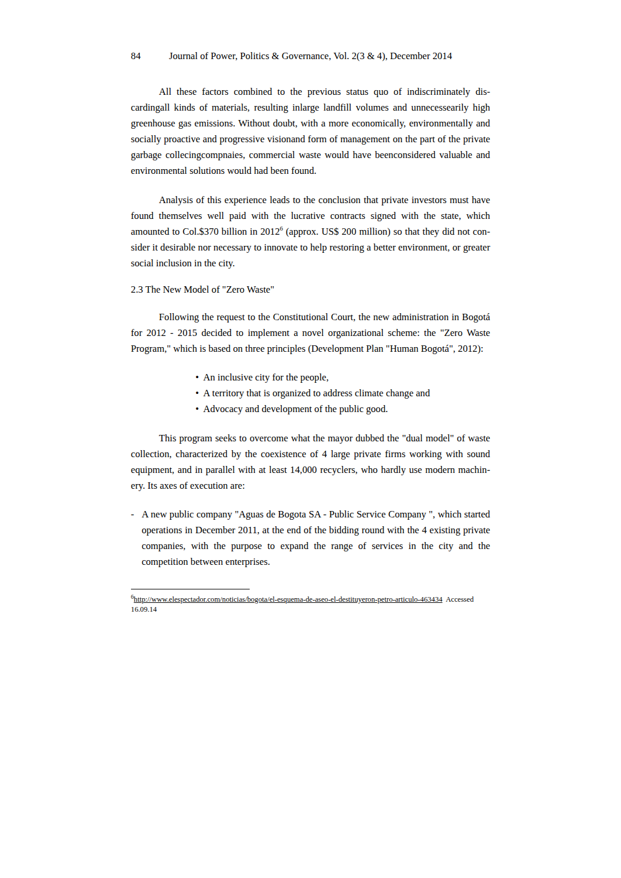84 Journal of Power, Politics & Governance, Vol. 2(3 & 4), December 2014
All these factors combined to the previous status quo of indiscriminately discardingall kinds of materials, resulting inlarge landfill volumes and unnecessearily high greenhouse gas emissions. Without doubt, with a more economically, environmentally and socially proactive and progressive visionand form of management on the part of the private garbage collecingcompnaies, commercial waste would have beenconsidered valuable and environmental solutions would had been found.
Analysis of this experience leads to the conclusion that private investors must have found themselves well paid with the lucrative contracts signed with the state, which amounted to Col.$370 billion in 20126 (approx. US$ 200 million) so that they did not consider it desirable nor necessary to innovate to help restoring a better environment, or greater social inclusion in the city.
2.3 The New Model of "Zero Waste"
Following the request to the Constitutional Court, the new administration in Bogotá for 2012 - 2015 decided to implement a novel organizational scheme: the "Zero Waste Program," which is based on three principles (Development Plan "Human Bogotá", 2012):
An inclusive city for the people,
A territory that is organized to address climate change and
Advocacy and development of the public good.
This program seeks to overcome what the mayor dubbed the "dual model" of waste collection, characterized by the coexistence of 4 large private firms working with sound equipment, and in parallel with at least 14,000 recyclers, who hardly use modern machinery. Its axes of execution are:
A new public company "Aguas de Bogota SA - Public Service Company ", which started operations in December 2011, at the end of the bidding round with the 4 existing private companies, with the purpose to expand the range of services in the city and the competition between enterprises.
6http://www.elespectador.com/noticias/bogota/el-esquema-de-aseo-el-destituyeron-petro-articulo-463434 Accessed 16.09.14